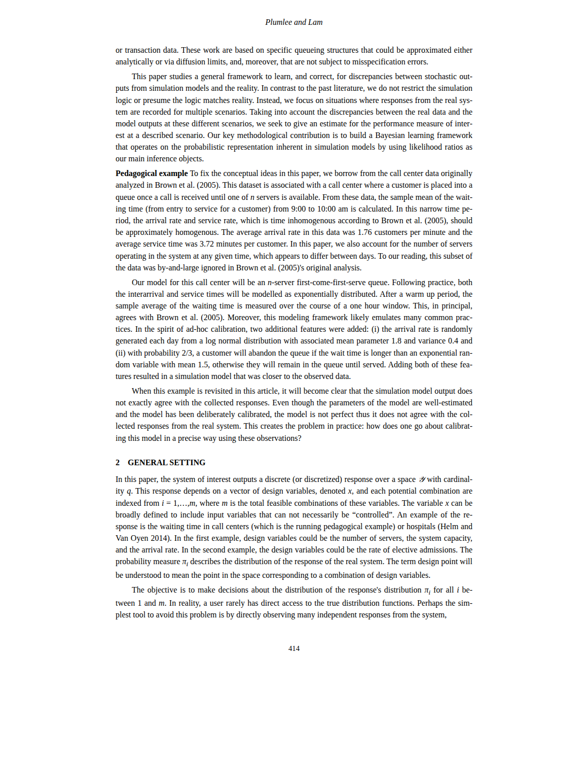Plumlee and Lam
or transaction data. These work are based on specific queueing structures that could be approximated either analytically or via diffusion limits, and, moreover, that are not subject to misspecification errors.
This paper studies a general framework to learn, and correct, for discrepancies between stochastic outputs from simulation models and the reality. In contrast to the past literature, we do not restrict the simulation logic or presume the logic matches reality. Instead, we focus on situations where responses from the real system are recorded for multiple scenarios. Taking into account the discrepancies between the real data and the model outputs at these different scenarios, we seek to give an estimate for the performance measure of interest at a described scenario. Our key methodological contribution is to build a Bayesian learning framework that operates on the probabilistic representation inherent in simulation models by using likelihood ratios as our main inference objects.
Pedagogical example To fix the conceptual ideas in this paper, we borrow from the call center data originally analyzed in Brown et al. (2005). This dataset is associated with a call center where a customer is placed into a queue once a call is received until one of n servers is available. From these data, the sample mean of the waiting time (from entry to service for a customer) from 9:00 to 10:00 am is calculated. In this narrow time period, the arrival rate and service rate, which is time inhomogenous according to Brown et al. (2005), should be approximately homogenous. The average arrival rate in this data was 1.76 customers per minute and the average service time was 3.72 minutes per customer. In this paper, we also account for the number of servers operating in the system at any given time, which appears to differ between days. To our reading, this subset of the data was by-and-large ignored in Brown et al. (2005)'s original analysis.
Our model for this call center will be an n-server first-come-first-serve queue. Following practice, both the interarrival and service times will be modelled as exponentially distributed. After a warm up period, the sample average of the waiting time is measured over the course of a one hour window. This, in principal, agrees with Brown et al. (2005). Moreover, this modeling framework likely emulates many common practices. In the spirit of ad-hoc calibration, two additional features were added: (i) the arrival rate is randomly generated each day from a log normal distribution with associated mean parameter 1.8 and variance 0.4 and (ii) with probability 2/3, a customer will abandon the queue if the wait time is longer than an exponential random variable with mean 1.5, otherwise they will remain in the queue until served. Adding both of these features resulted in a simulation model that was closer to the observed data.
When this example is revisited in this article, it will become clear that the simulation model output does not exactly agree with the collected responses. Even though the parameters of the model are well-estimated and the model has been deliberately calibrated, the model is not perfect thus it does not agree with the collected responses from the real system. This creates the problem in practice: how does one go about calibrating this model in a precise way using these observations?
2 GENERAL SETTING
In this paper, the system of interest outputs a discrete (or discretized) response over a space 𝒴 with cardinality q. This response depends on a vector of design variables, denoted x, and each potential combination are indexed from i = 1,…,m, where m is the total feasible combinations of these variables. The variable x can be broadly defined to include input variables that can not necessarily be “controlled”. An example of the response is the waiting time in call centers (which is the running pedagogical example) or hospitals (Helm and Van Oyen 2014). In the first example, design variables could be the number of servers, the system capacity, and the arrival rate. In the second example, the design variables could be the rate of elective admissions. The probability measure πi describes the distribution of the response of the real system. The term design point will be understood to mean the point in the space corresponding to a combination of design variables.
The objective is to make decisions about the distribution of the response's distribution πi for all i between 1 and m. In reality, a user rarely has direct access to the true distribution functions. Perhaps the simplest tool to avoid this problem is by directly observing many independent responses from the system,
414